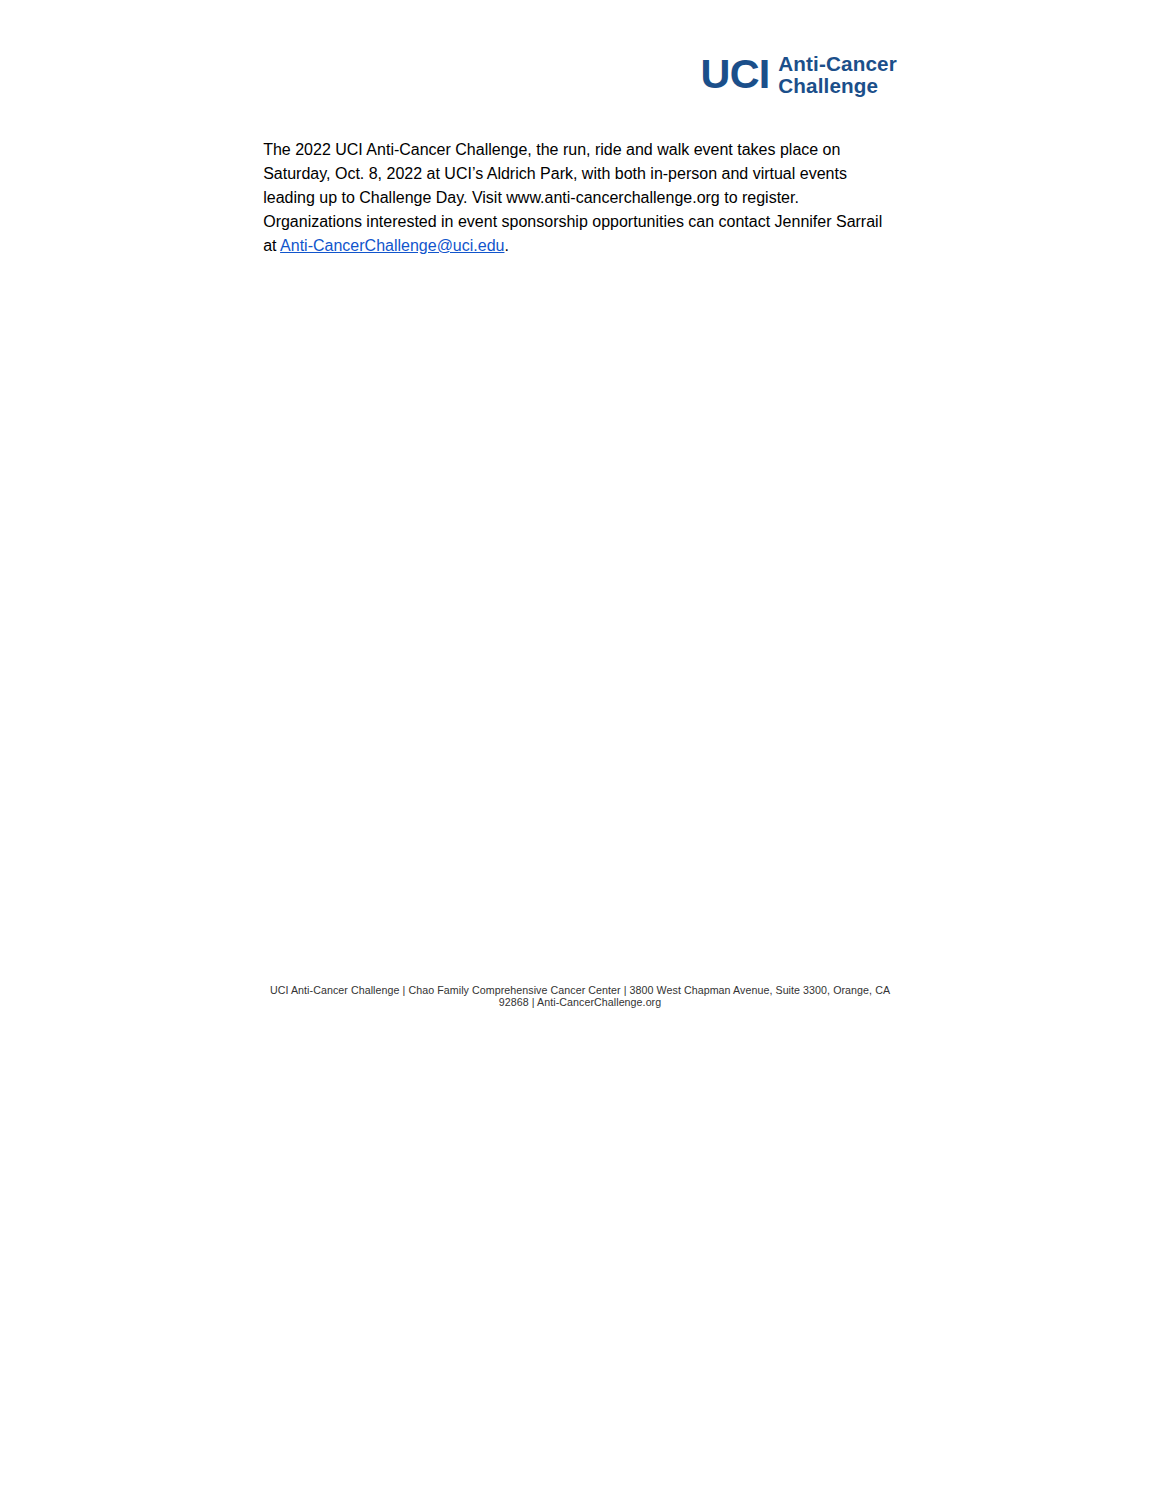UCI
Anti-Cancer Challenge
The 2022 UCI Anti-Cancer Challenge, the run, ride and walk event takes place on Saturday, Oct. 8, 2022 at UCI’s Aldrich Park, with both in-person and virtual events leading up to Challenge Day. Visit www.anti-cancerchallenge.org to register. Organizations interested in event sponsorship opportunities can contact Jennifer Sarrail at Anti-CancerChallenge@uci.edu.
UCI Anti-Cancer Challenge | Chao Family Comprehensive Cancer Center | 3800 West Chapman Avenue, Suite 3300, Orange, CA 92868 | Anti-CancerChallenge.org